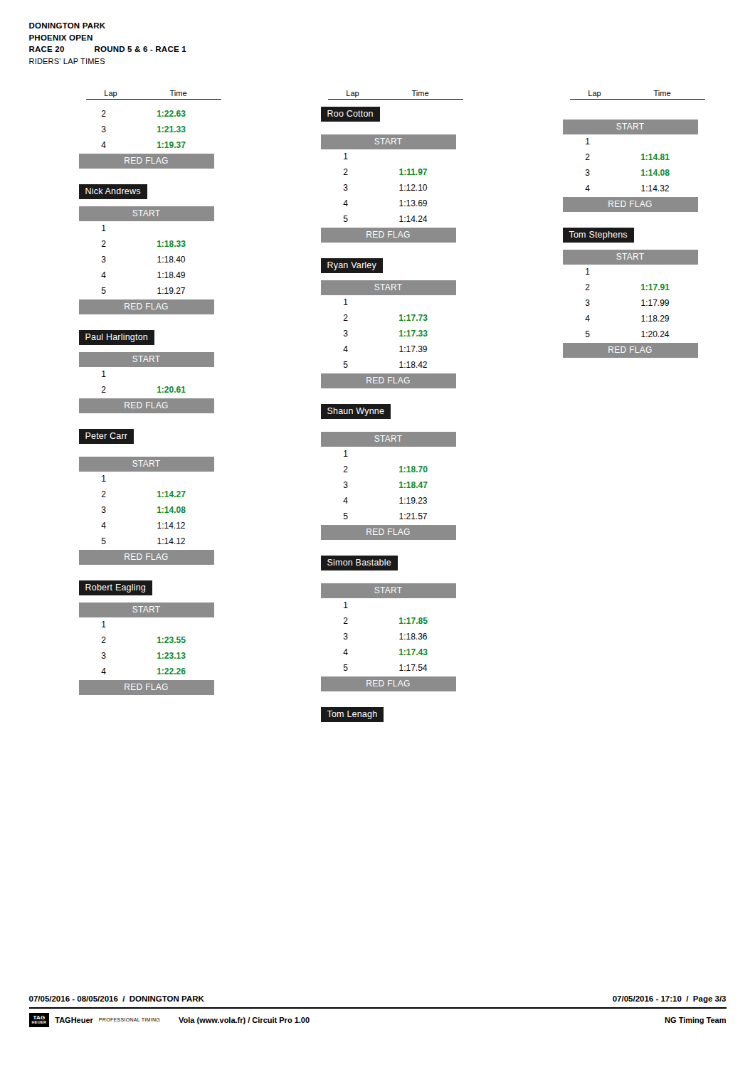DONINGTON PARK
PHOENIX OPEN
RACE 20 ROUND 5 & 6 - RACE 1 RIDERS' LAP TIMES
Lap
Time
| 2 | 1:22.63 |
| 3 | 1:21.33 |
| 4 | 1:19.37 |
RED FLAG
Nick Andrews
START
| 1 | |
| 2 | 1:18.33 |
| 3 | 1:18.40 |
| 4 | 1:18.49 |
| 5 | 1:19.27 |
RED FLAG
Paul Harlington
START
| 1 | |
| 2 | 1:20.61 |
RED FLAG
Peter Carr
START
| 1 | |
| 2 | 1:14.27 |
| 3 | 1:14.08 |
| 4 | 1:14.12 |
| 5 | 1:14.12 |
RED FLAG
Robert Eagling
START
| 1 | |
| 2 | 1:23.55 |
| 3 | 1:23.13 |
| 4 | 1:22.26 |
RED FLAG
Lap
Time
Roo Cotton
START
| 1 | |
| 2 | 1:11.97 |
| 3 | 1:12.10 |
| 4 | 1:13.69 |
| 5 | 1:14.24 |
RED FLAG
Ryan Varley
START
| 1 | |
| 2 | 1:17.73 |
| 3 | 1:17.33 |
| 4 | 1:17.39 |
| 5 | 1:18.42 |
RED FLAG
Shaun Wynne
START
| 1 | |
| 2 | 1:18.70 |
| 3 | 1:18.47 |
| 4 | 1:19.23 |
| 5 | 1:21.57 |
RED FLAG
Simon Bastable
START
| 1 | |
| 2 | 1:17.85 |
| 3 | 1:18.36 |
| 4 | 1:17.43 |
| 5 | 1:17.54 |
RED FLAG
Tom Lenagh
Lap
Time
START
| 1 | |
| 2 | 1:14.81 |
| 3 | 1:14.08 |
| 4 | 1:14.32 |
RED FLAG
Tom Stephens
START
| 1 | |
| 2 | 1:17.91 |
| 3 | 1:17.99 |
| 4 | 1:18.29 |
| 5 | 1:20.24 |
RED FLAG
07/05/2016 - 08/05/2016 / DONINGTON PARK
07/05/2016 - 17:10 / Page 3/3
TAG HEUER TAGHeuer PROFESSIONAL TIMING Vola (www.vola.fr) / Circuit Pro 1.00
NG Timing Team